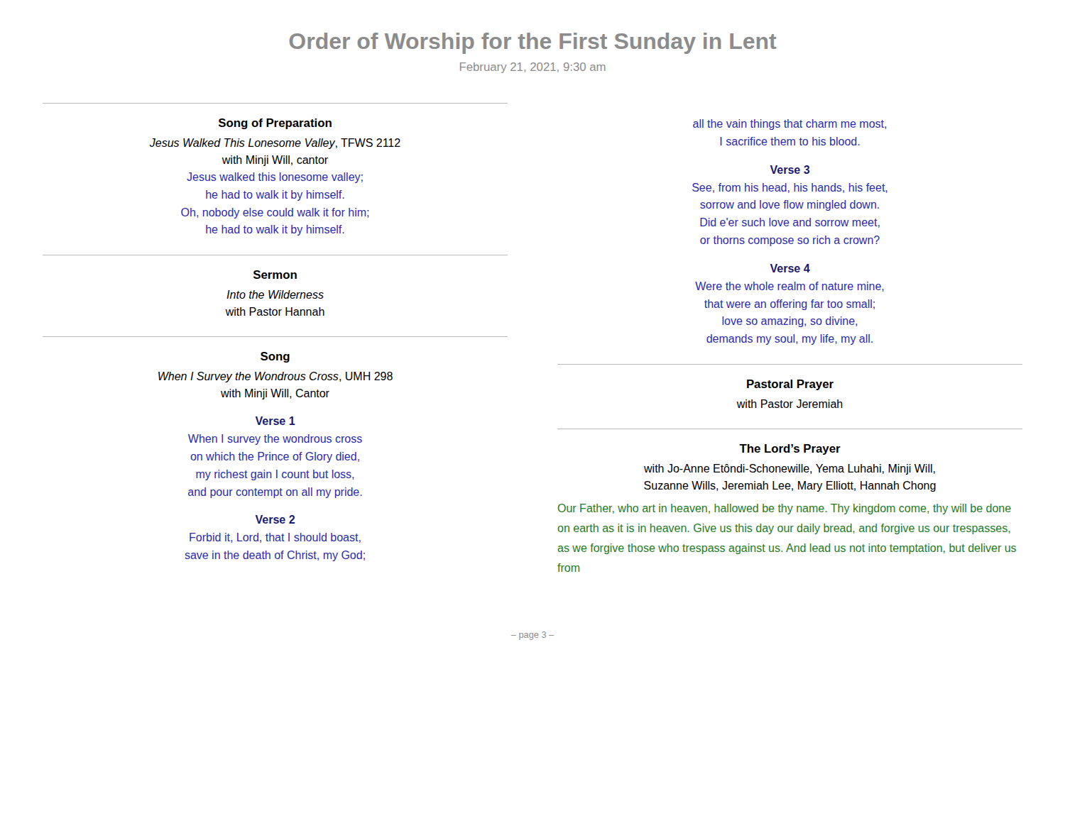Order of Worship for the First Sunday in Lent
February 21, 2021, 9:30 am
Song of Preparation
Jesus Walked This Lonesome Valley, TFWS 2112
with Minji Will, cantor
Jesus walked this lonesome valley;
he had to walk it by himself.
Oh, nobody else could walk it for him;
he had to walk it by himself.
Sermon
Into the Wilderness
with Pastor Hannah
Song
When I Survey the Wondrous Cross, UMH 298
with Minji Will, Cantor
Verse 1
When I survey the wondrous cross
on which the Prince of Glory died,
my richest gain I count but loss,
and pour contempt on all my pride.
Verse 2
Forbid it, Lord, that I should boast,
save in the death of Christ, my God;
all the vain things that charm me most,
I sacrifice them to his blood.
Verse 3
See, from his head, his hands, his feet,
sorrow and love flow mingled down.
Did e'er such love and sorrow meet,
or thorns compose so rich a crown?
Verse 4
Were the whole realm of nature mine,
that were an offering far too small;
love so amazing, so divine,
demands my soul, my life, my all.
Pastoral Prayer
with Pastor Jeremiah
The Lord’s Prayer
with Jo-Anne Etôndi-Schonewille, Yema Luhahi, Minji Will,
Suzanne Wills, Jeremiah Lee, Mary Elliott, Hannah Chong
Our Father, who art in heaven, hallowed be thy name. Thy kingdom come, thy will be done on earth as it is in heaven. Give us this day our daily bread, and forgive us our trespasses, as we forgive those who trespass against us. And lead us not into temptation, but deliver us from
– page 3 –